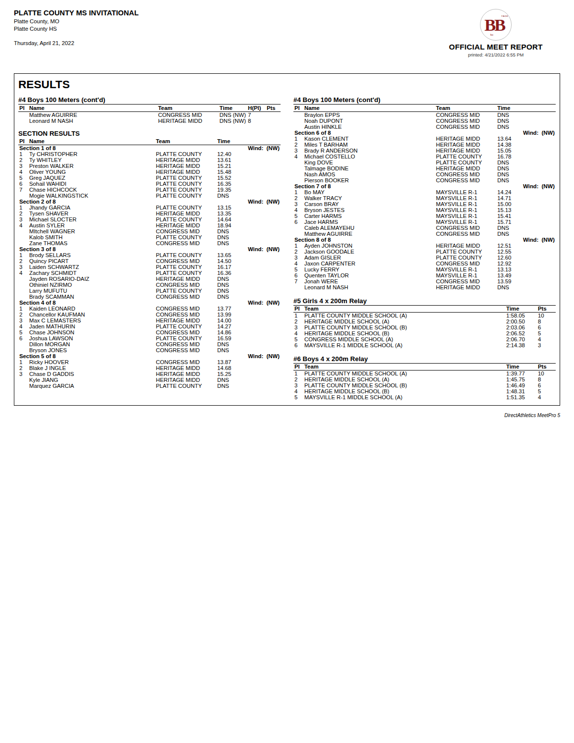PLATTE COUNTY MS INVITATIONAL
Platte County, MO
Platte County HS
Thursday, April 21, 2022
race B B kc
OFFICIAL MEET REPORT
printed: 4/21/2022 6:55 PM
RESULTS
#4 Boys 100 Meters (cont'd)
| Pl | Name | Team | Time | H(Pl) | Pts |
| --- | --- | --- | --- | --- | --- |
| | Matthew AGUIRRE | CONGRESS MID | DNS (NW) | 7 | |
| | Leonard M NASH | HERITAGE MIDD | DNS (NW) | 8 | |
SECTION RESULTS
| Pl | Name | Team | Time | |
| --- | --- | --- | --- | --- |
| Section 1 of 8 | Wind: (NW) |
| 1 | Ty CHRISTOPHER | PLATTE COUNTY | 12.40 | |
| 2 | Ty WHITLEY | HERITAGE MIDD | 13.61 | |
| 3 | Preston WALKER | HERITAGE MIDD | 15.21 | |
| 4 | Oliver YOUNG | HERITAGE MIDD | 15.48 | |
| 5 | Greg JAQUEZ | PLATTE COUNTY | 15.52 | |
| 6 | Sohail WAHIDI | PLATTE COUNTY | 16.35 | |
| 7 | Chase HICHCOCK | PLATTE COUNTY | 19.35 | |
| | Mogie WALKINGSTICK | PLATTE COUNTY | DNS | |
| Section 2 of 8 | Wind: (NW) |
| 1 | Jhandy GARCIA | PLATTE COUNTY | 13.15 | |
| 2 | Tysen SHAVER | HERITAGE MIDD | 13.35 | |
| 3 | Michael SLOCTER | PLATTE COUNTY | 14.64 | |
| 4 | Austin SYLER | HERITAGE MIDD | 18.94 | |
| | MItchell WAGNER | CONGRESS MID | DNS | |
| | Kalob SMITH | PLATTE COUNTY | DNS | |
| | Zane THOMAS | CONGRESS MID | DNS | |
| Section 3 of 8 | Wind: (NW) |
| 1 | Brody SELLARS | PLATTE COUNTY | 13.65 | |
| 2 | Quincy PICART | CONGRESS MID | 14.50 | |
| 3 | Laiden SCHWARTZ | PLATTE COUNTY | 16.17 | |
| 4 | Zachary SCHMIDT | PLATTE COUNTY | 16.36 | |
| | Jayden ROSARIO-DAIZ | HERITAGE MIDD | DNS | |
| | Othiniel NZIRMO | CONGRESS MID | DNS | |
| | Larry MUFUTU | PLATTE COUNTY | DNS | |
| | Brady SCAMMAN | CONGRESS MID | DNS | |
| Section 4 of 8 | Wind: (NW) |
| 1 | Kaiden LEONARD | CONGRESS MID | 13.77 | |
| 2 | Chancellor KAUFMAN | CONGRESS MID | 13.99 | |
| 3 | Max C LEMASTERS | HERITAGE MIDD | 14.00 | |
| 4 | Jaden MATHURIN | PLATTE COUNTY | 14.27 | |
| 5 | Chase JOHNSON | CONGRESS MID | 14.86 | |
| 6 | Joshua LAWSON | PLATTE COUNTY | 16.59 | |
| | Dillon MORGAN | CONGRESS MID | DNS | |
| | Bryson JONES | CONGRESS MID | DNS | |
| Section 5 of 8 | Wind: (NW) |
| 1 | Ricky HOOVER | CONGRESS MID | 13.87 | |
| 2 | Blake J INGLE | HERITAGE MIDD | 14.68 | |
| 3 | Chase D GADDIS | HERITAGE MIDD | 15.25 | |
| | Kyle JIANG | HERITAGE MIDD | DNS | |
| | Marquez GARCIA | PLATTE COUNTY | DNS | |
#4 Boys 100 Meters (cont'd)
| Pl | Name | Team | Time | |
| --- | --- | --- | --- | --- |
| | Braylon EPPS | CONGRESS MID | DNS | |
| | Noah DUPONT | CONGRESS MID | DNS | |
| | Austin HINKLE | CONGRESS MID | DNS | |
| Section 6 of 8 | Wind: (NW) |
| 1 | Kason CLEMENT | HERITAGE MIDD | 13.64 | |
| 2 | Miles T BARHAM | HERITAGE MIDD | 14.38 | |
| 3 | Brady R ANDERSON | HERITAGE MIDD | 15.05 | |
| 4 | Michael COSTELLO | PLATTE COUNTY | 16.78 | |
| | King DOVE | PLATTE COUNTY | DNS | |
| | Talmage BODINE | HERITAGE MIDD | DNS | |
| | Nash AMOS | CONGRESS MID | DNS | |
| | Pierson BOOKER | CONGRESS MID | DNS | |
| Section 7 of 8 | Wind: (NW) |
| 1 | Bo MAY | MAYSVILLE R-1 | 14.24 | |
| 2 | Walker TRACY | MAYSVILLE R-1 | 14.71 | |
| 3 | Carson BRAY | MAYSVILLE R-1 | 15.00 | |
| 4 | Bryson JESTES | MAYSVILLE R-1 | 15.13 | |
| 5 | Carter HARMS | MAYSVILLE R-1 | 15.41 | |
| 6 | Jace HARMS | MAYSVILLE R-1 | 15.71 | |
| | Caleb ALEMAYEHU | CONGRESS MID | DNS | |
| | Matthew AGUIRRE | CONGRESS MID | DNS | |
| Section 8 of 8 | Wind: (NW) |
| 1 | Ayden JOHNSTON | HERITAGE MIDD | 12.51 | |
| 2 | Jackson GOODALE | PLATTE COUNTY | 12.55 | |
| 3 | Adam GISLER | PLATTE COUNTY | 12.60 | |
| 4 | Jaxon CARPENTER | CONGRESS MID | 12.92 | |
| 5 | Lucky FERRY | MAYSVILLE R-1 | 13.13 | |
| 6 | Quenten TAYLOR | MAYSVILLE R-1 | 13.49 | |
| 7 | Jonah WERE | CONGRESS MID | 13.59 | |
| | Leonard M NASH | HERITAGE MIDD | DNS | |
#5 Girls 4 x 200m Relay
| Pl | Team | Time | Pts |
| --- | --- | --- | --- |
| 1 | PLATTE COUNTY MIDDLE SCHOOL (A) | 1:58.05 | 10 |
| 2 | HERITAGE MIDDLE SCHOOL (A) | 2:00.50 | 8 |
| 3 | PLATTE COUNTY MIDDLE SCHOOL (B) | 2:03.06 | 6 |
| 4 | HERITAGE MIDDLE SCHOOL (B) | 2:06.52 | 5 |
| 5 | CONGRESS MIDDLE SCHOOL (A) | 2:06.70 | 4 |
| 6 | MAYSVILLE R-1 MIDDLE SCHOOL (A) | 2:14.38 | 3 |
#6 Boys 4 x 200m Relay
| Pl | Team | Time | Pts |
| --- | --- | --- | --- |
| 1 | PLATTE COUNTY MIDDLE SCHOOL (A) | 1:39.77 | 10 |
| 2 | HERITAGE MIDDLE SCHOOL (A) | 1:45.75 | 8 |
| 3 | PLATTE COUNTY MIDDLE SCHOOL (B) | 1:46.49 | 6 |
| 4 | HERITAGE MIDDLE SCHOOL (B) | 1:48.31 | 5 |
| 5 | MAYSVILLE R-1 MIDDLE SCHOOL (A) | 1:51.35 | 4 |
DirectAthletics MeetPro 5